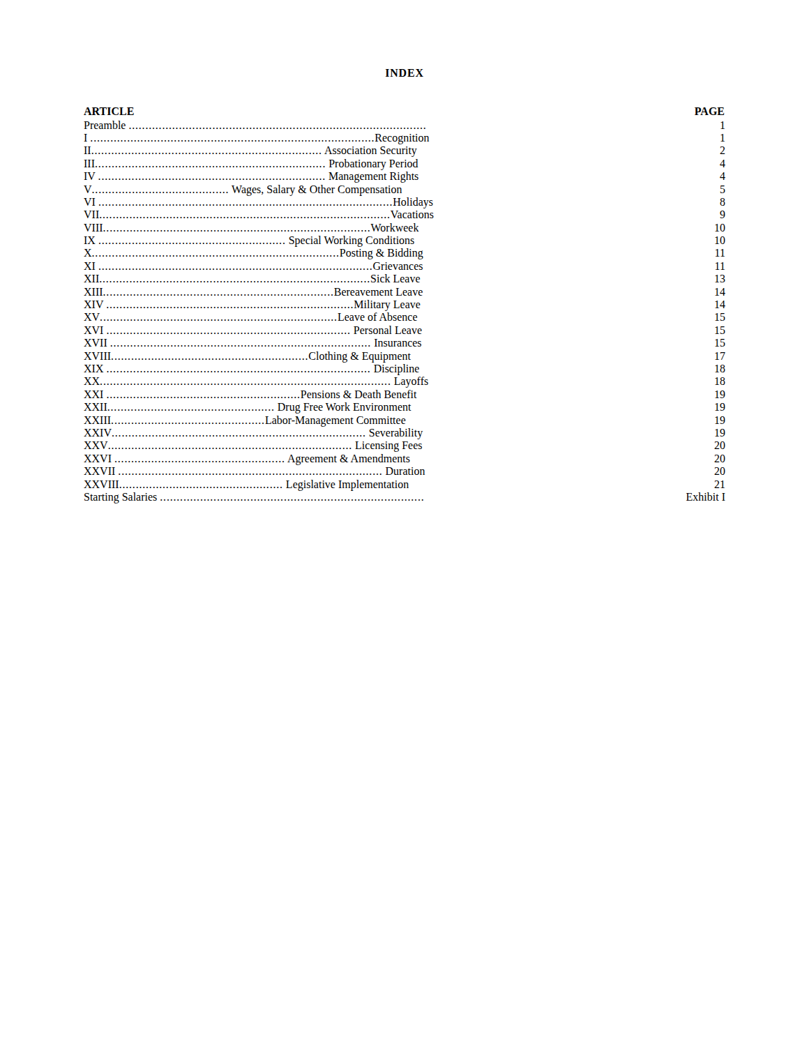INDEX
| ARTICLE | PAGE |
| --- | --- |
| Preamble ......................................................................................... | 1 |
| I ..................................................................................... Recognition | 1 |
| II ..................................................................... Association Security | 2 |
| III ..................................................................... Probationary Period | 4 |
| IV .................................................................... Management Rights | 4 |
| V ......................................... Wages, Salary & Other Compensation | 5 |
| VI ........................................................................................ Holidays | 8 |
| VII ....................................................................................... Vacations | 9 |
| VIII ................................................................................ Workweek | 10 |
| IX ........................................................ Special Working Conditions | 10 |
| X .......................................................................... Posting & Bidding | 11 |
| XI .................................................................................. Grievances | 11 |
| XII ................................................................................. Sick Leave | 13 |
| XIII ..................................................................... Bereavement Leave | 14 |
| XIV .......................................................................... Military Leave | 14 |
| XV ....................................................................... Leave of Absence | 15 |
| XVI ......................................................................... Personal Leave | 15 |
| XVII .............................................................................. Insurances | 15 |
| XVIII ........................................................... Clothing & Equipment | 17 |
| XIX ............................................................................... Discipline | 18 |
| XX ....................................................................................... Layoffs | 18 |
| XXI .......................................................... Pensions & Death Benefit | 19 |
| XXII .................................................. Drug Free Work Environment | 19 |
| XXIII .............................................. Labor-Management Committee | 19 |
| XXIV ............................................................................ Severability | 19 |
| XXV ......................................................................... Licensing Fees | 20 |
| XXVI ................................................... Agreement & Amendments | 20 |
| XXVII ............................................................................... Duration | 20 |
| XXVIII ................................................. Legislative Implementation | 21 |
| Starting Salaries ............................................................................... | Exhibit I |